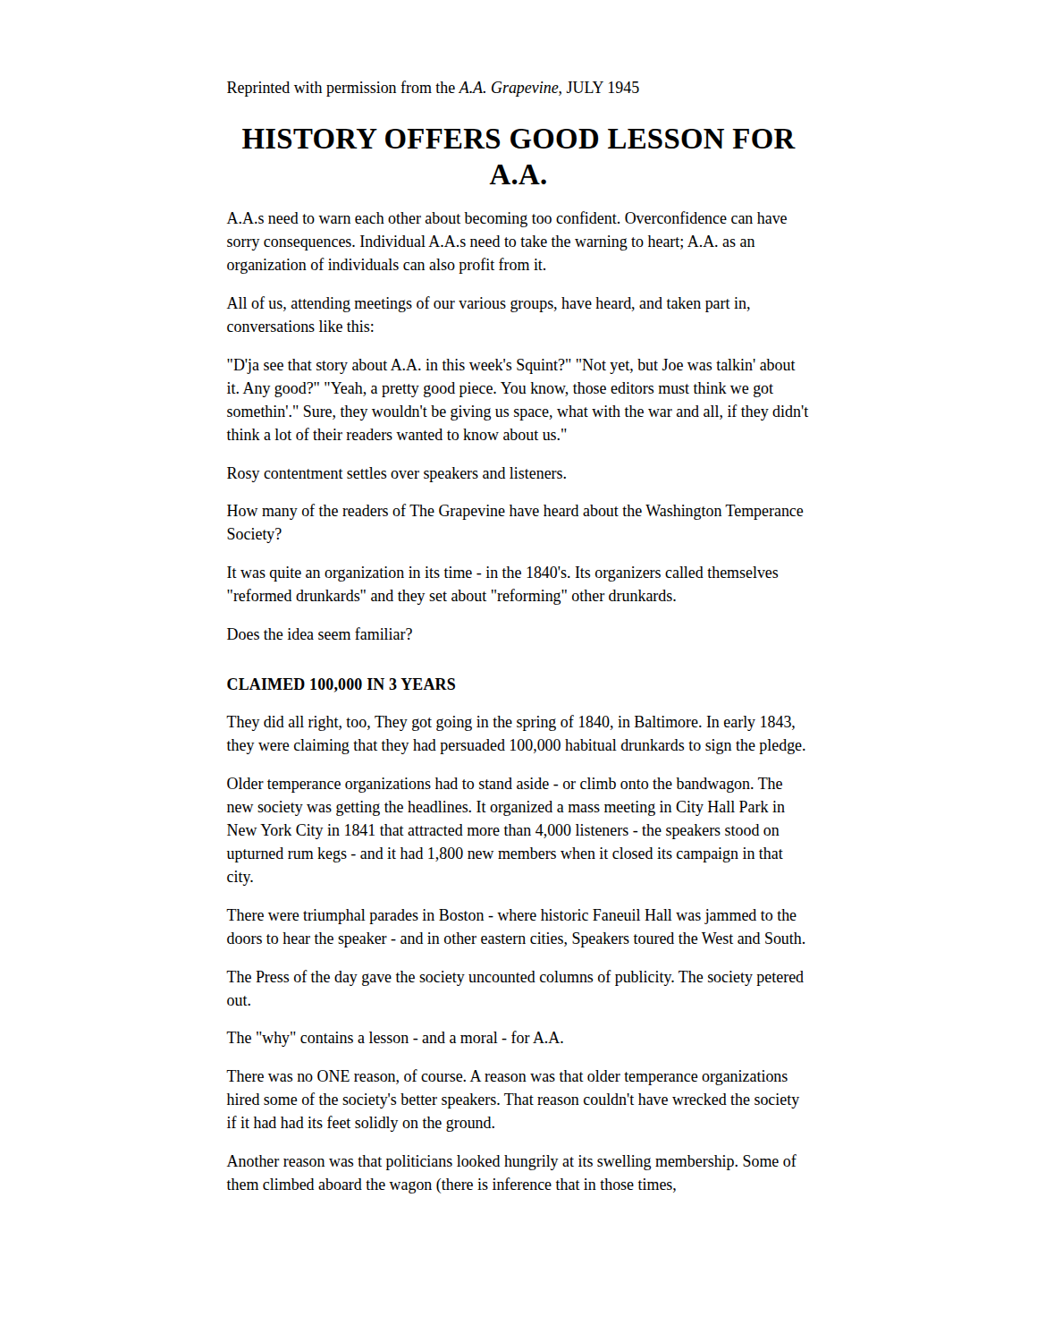Reprinted with permission from the A.A. Grapevine, JULY 1945
HISTORY OFFERS GOOD LESSON FOR A.A.
A.A.s need to warn each other about becoming too confident. Overconfidence can have sorry consequences. Individual A.A.s need to take the warning to heart; A.A. as an organization of individuals can also profit from it.
All of us, attending meetings of our various groups, have heard, and taken part in, conversations like this:
"D'ja see that story about A.A. in this week's Squint?" "Not yet, but Joe was talkin' about it. Any good?" "Yeah, a pretty good piece. You know, those editors must think we got somethin'." Sure, they wouldn't be giving us space, what with the war and all, if they didn't think a lot of their readers wanted to know about us."
Rosy contentment settles over speakers and listeners.
How many of the readers of The Grapevine have heard about the Washington Temperance Society?
It was quite an organization in its time - in the 1840's. Its organizers called themselves "reformed drunkards" and they set about "reforming" other drunkards.
Does the idea seem familiar?
CLAIMED 100,000 IN 3 YEARS
They did all right, too, They got going in the spring of 1840, in Baltimore. In early 1843, they were claiming that they had persuaded 100,000 habitual drunkards to sign the pledge.
Older temperance organizations had to stand aside - or climb onto the bandwagon. The new society was getting the headlines. It organized a mass meeting in City Hall Park in New York City in 1841 that attracted more than 4,000 listeners - the speakers stood on upturned rum kegs - and it had 1,800 new members when it closed its campaign in that city.
There were triumphal parades in Boston - where historic Faneuil Hall was jammed to the doors to hear the speaker - and in other eastern cities, Speakers toured the West and South.
The Press of the day gave the society uncounted columns of publicity. The society petered out.
The "why" contains a lesson - and a moral - for A.A.
There was no ONE reason, of course. A reason was that older temperance organizations hired some of the society's better speakers. That reason couldn't have wrecked the society if it had had its feet solidly on the ground.
Another reason was that politicians looked hungrily at its swelling membership. Some of them climbed aboard the wagon (there is inference that in those times,